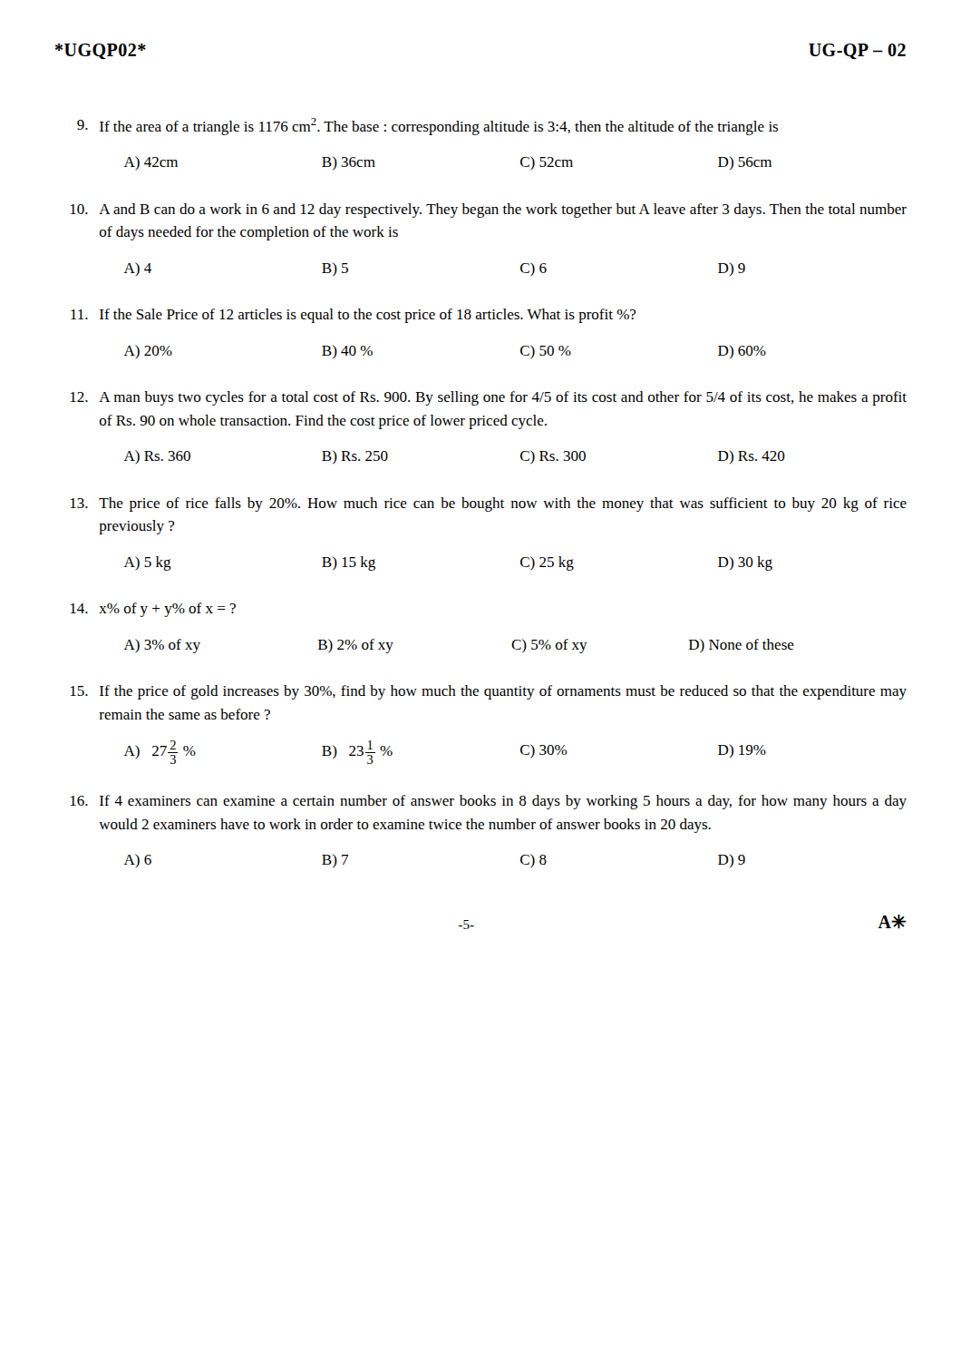*UGQP02* UG-QP – 02
9.
If the area of a triangle is 1176 cm2. The base : corresponding altitude is 3:4, then the altitude of the triangle is
A) 42cm B) 36cm C) 52cm D) 56cm
10.
A and B can do a work in 6 and 12 day respectively. They began the work together but A leave after 3 days. Then the total number of days needed for the completion of the work is
A) 4 B) 5 C) 6 D) 9
11.
If the Sale Price of 12 articles is equal to the cost price of 18 articles. What is profit %?
A) 20% B) 40 % C) 50 % D) 60%
12.
A man buys two cycles for a total cost of Rs. 900. By selling one for 4/5 of its cost and other for 5/4 of its cost, he makes a profit of Rs. 90 on whole transaction. Find the cost price of lower priced cycle.
A) Rs. 360 B) Rs. 250 C) Rs. 300 D) Rs. 420
13.
The price of rice falls by 20%. How much rice can be bought now with the money that was sufficient to buy 20 kg of rice previously ?
A) 5 kg B) 15 kg C) 25 kg D) 30 kg
14.
x% of y + y% of x = ?
A) 3% of xy B) 2% of xy C) 5% of xy D) None of these
15.
If the price of gold increases by 30%, find by how much the quantity of ornaments must be reduced so that the expenditure may remain the same as before ?
A) 2723 % B) 2313 % C) 30% D) 19%
16.
If 4 examiners can examine a certain number of answer books in 8 days by working 5 hours a day, for how many hours a day would 2 examiners have to work in order to examine twice the number of answer books in 20 days.
A) 6 B) 7 C) 8 D) 9
-5- A✳